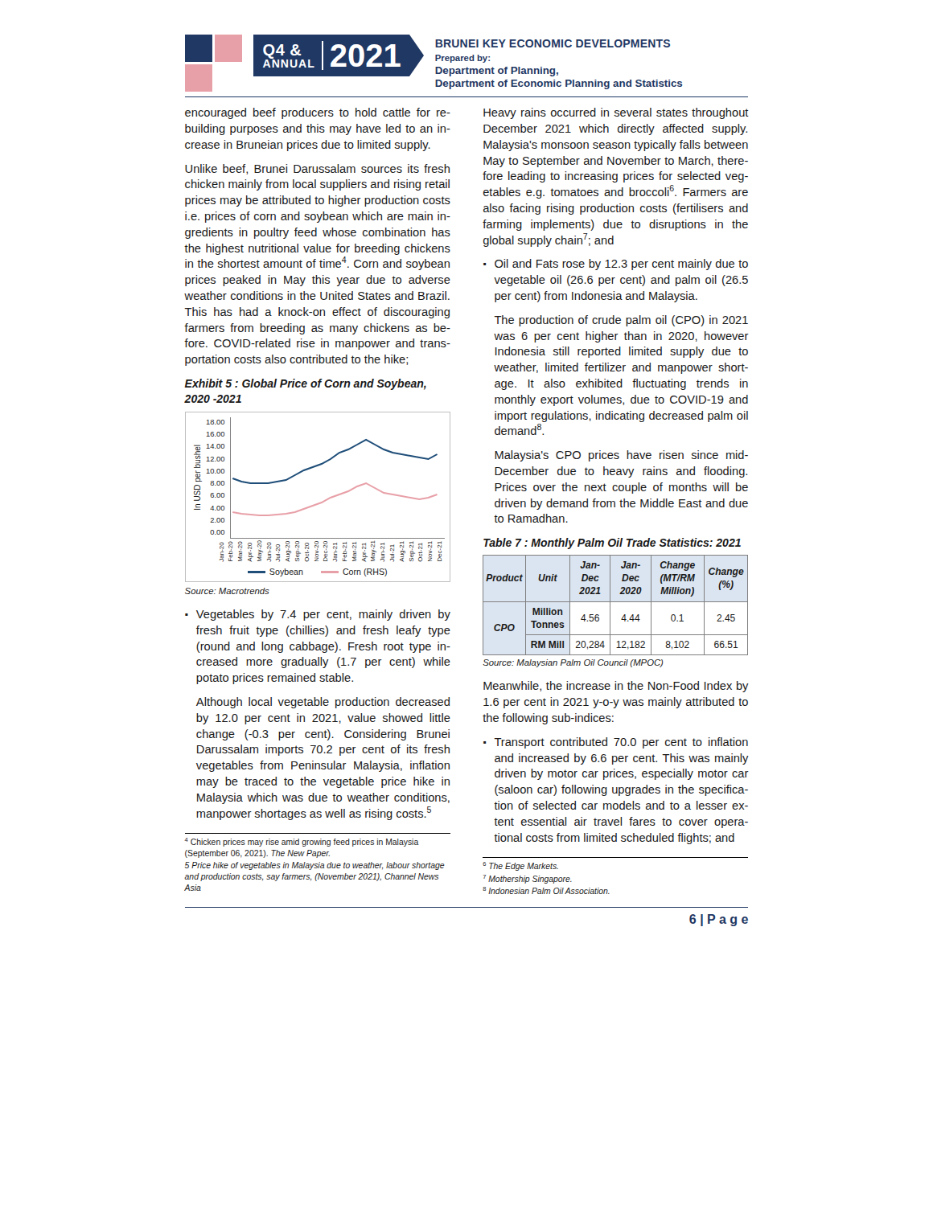Q4 &ANNUAL
2021
BRUNEI KEY ECONOMIC DEVELOPMENTS
Prepared by:
Department of Planning,
Department of Economic Planning and Statistics
encouraged beef producers to hold cattle for rebuilding purposes and this may have led to an increase in Bruneian prices due to limited supply.
Unlike beef, Brunei Darussalam sources its fresh chicken mainly from local suppliers and rising retail prices may be attributed to higher production costs i.e. prices of corn and soybean which are main ingredients in poultry feed whose combination has the highest nutritional value for breeding chickens in the shortest amount of time4. Corn and soybean prices peaked in May this year due to adverse weather conditions in the United States and Brazil. This has had a knock-on effect of discouraging farmers from breeding as many chickens as before. COVID-related rise in manpower and transportation costs also contributed to the hike;
Exhibit 5 : Global Price of Corn and Soybean, 2020 -2021
In USD per bushel
18.00 16.00 14.00 12.00 10.00 8.00 6.00 4.00 2.00 0.00
Jan-20 Feb-20 Mar-20 Apr-20 May-20 Jun-20 Jul-20 Aug-20 Sep-20 Oct-20 Nov-20 Dec-20 Jan-21 Feb-21 Mar-21 Apr-21 May-21 Jun-21 Jul-21 Aug-21 Sep-21 Oct-21 Nov-21 Dec-21
Soybean
Corn (RHS)
Source: Macrotrends
▪
Vegetables by 7.4 per cent, mainly driven by fresh fruit type (chillies) and fresh leafy type (round and long cabbage). Fresh root type increased more gradually (1.7 per cent) while potato prices remained stable.
Although local vegetable production decreased by 12.0 per cent in 2021, value showed little change (-0.3 per cent). Considering Brunei Darussalam imports 70.2 per cent of its fresh vegetables from Peninsular Malaysia, inflation may be traced to the vegetable price hike in Malaysia which was due to weather conditions, manpower shortages as well as rising costs.5
4 Chicken prices may rise amid growing feed prices in Malaysia (September 06, 2021). The New Paper.
5 Price hike of vegetables in Malaysia due to weather, labour shortage and production costs, say farmers, (November 2021), Channel News Asia
Heavy rains occurred in several states throughout December 2021 which directly affected supply. Malaysia's monsoon season typically falls between May to September and November to March, therefore leading to increasing prices for selected vegetables e.g. tomatoes and broccoli6. Farmers are also facing rising production costs (fertilisers and farming implements) due to disruptions in the global supply chain7; and
▪
Oil and Fats rose by 12.3 per cent mainly due to vegetable oil (26.6 per cent) and palm oil (26.5 per cent) from Indonesia and Malaysia.
The production of crude palm oil (CPO) in 2021 was 6 per cent higher than in 2020, however Indonesia still reported limited supply due to weather, limited fertilizer and manpower shortage. It also exhibited fluctuating trends in monthly export volumes, due to COVID-19 and import regulations, indicating decreased palm oil demand8.
Malaysia's CPO prices have risen since mid-December due to heavy rains and flooding. Prices over the next couple of months will be driven by demand from the Middle East and due to Ramadhan.
Table 7 : Monthly Palm Oil Trade Statistics: 2021
| Product | Unit | Jan-Dec 2021 | Jan-Dec 2020 | Change (MT/RM Million) | Change (%) |
| --- | --- | --- | --- | --- | --- |
| CPO | Million Tonnes | 4.56 | 4.44 | 0.1 | 2.45 |
| RM Mill | 20,284 | 12,182 | 8,102 | 66.51 |
Source: Malaysian Palm Oil Council (MPOC)
Meanwhile, the increase in the Non-Food Index by 1.6 per cent in 2021 y-o-y was mainly attributed to the following sub-indices:
▪
Transport contributed 70.0 per cent to inflation and increased by 6.6 per cent. This was mainly driven by motor car prices, especially motor car (saloon car) following upgrades in the specification of selected car models and to a lesser extent essential air travel fares to cover operational costs from limited scheduled flights; and
6 The Edge Markets.
7 Mothership Singapore.
8 Indonesian Palm Oil Association.
6 | P a g e